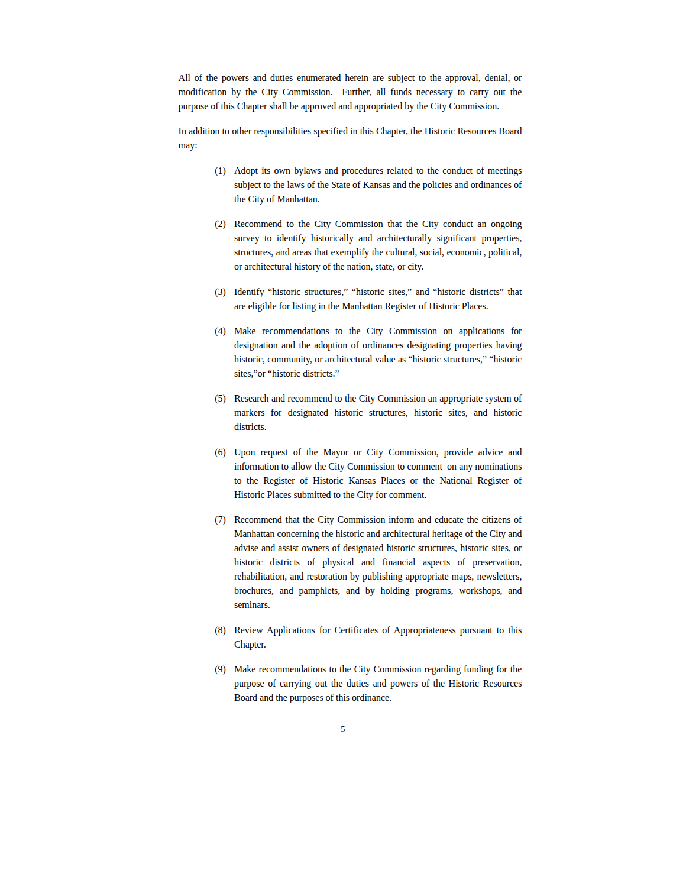All of the powers and duties enumerated herein are subject to the approval, denial, or modification by the City Commission. Further, all funds necessary to carry out the purpose of this Chapter shall be approved and appropriated by the City Commission.
In addition to other responsibilities specified in this Chapter, the Historic Resources Board may:
(1) Adopt its own bylaws and procedures related to the conduct of meetings subject to the laws of the State of Kansas and the policies and ordinances of the City of Manhattan.
(2) Recommend to the City Commission that the City conduct an ongoing survey to identify historically and architecturally significant properties, structures, and areas that exemplify the cultural, social, economic, political, or architectural history of the nation, state, or city.
(3) Identify “historic structures,” “historic sites,” and “historic districts” that are eligible for listing in the Manhattan Register of Historic Places.
(4) Make recommendations to the City Commission on applications for designation and the adoption of ordinances designating properties having historic, community, or architectural value as “historic structures,” “historic sites,”or “historic districts.”
(5) Research and recommend to the City Commission an appropriate system of markers for designated historic structures, historic sites, and historic districts.
(6) Upon request of the Mayor or City Commission, provide advice and information to allow the City Commission to comment on any nominations to the Register of Historic Kansas Places or the National Register of Historic Places submitted to the City for comment.
(7) Recommend that the City Commission inform and educate the citizens of Manhattan concerning the historic and architectural heritage of the City and advise and assist owners of designated historic structures, historic sites, or historic districts of physical and financial aspects of preservation, rehabilitation, and restoration by publishing appropriate maps, newsletters, brochures, and pamphlets, and by holding programs, workshops, and seminars.
(8) Review Applications for Certificates of Appropriateness pursuant to this Chapter.
(9) Make recommendations to the City Commission regarding funding for the purpose of carrying out the duties and powers of the Historic Resources Board and the purposes of this ordinance.
5